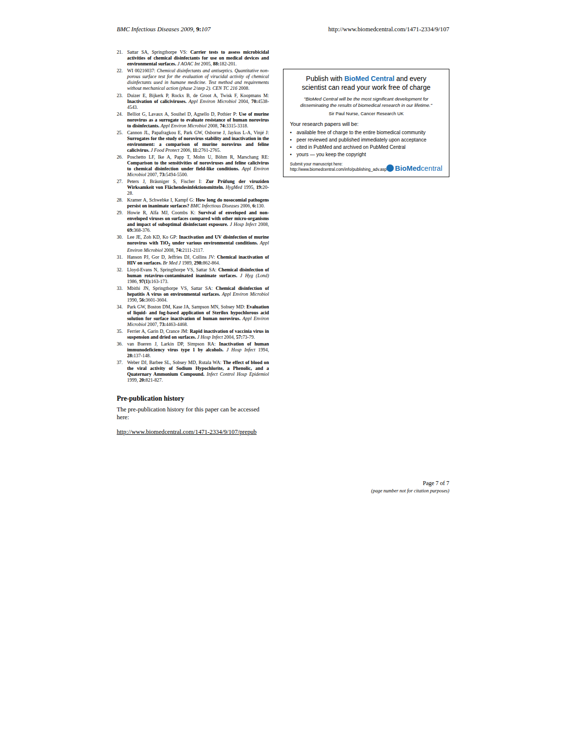BMC Infectious Diseases 2009, 9: 107
http://www.biomedcentral.com/1471-2334/9/107
21. Sattar SA, Springthorpe VS: Carrier tests to assess microbicidal activities of chemical disinfectants for use on medical devices and environmental surfaces. J AOAC Int 2005, 88: 182-201.
22. WI 00216037: Chemical disinfectants and antiseptics. Quantitative non-porous surface test for the evaluation of virucidal activity of chemical disinfectants used in humane medicine. Test method and requirements without mechanical action (phase 2/step 2). CEN TC 216 2008.
23. Duizer E, Bijkerk P, Rockx B, de Groot A, Twisk F, Koopmans M: Inactivation of caliciviruses. Appl Environ Microbiol 2004, 70: 4538-4543.
24. Belliot G, Lavaux A, Souihel D, Agnello D, Pothier P: Use of murine norovirus as a surrogate to evaluate resistance of human norovirus to disinfectants. Appl Environ Microbiol 2008, 74: 3315-3318.
25. Cannon JL, Papafragkou E, Park GW, Osborne J, Jaykus L-A, Vinjé J: Surrogates for the study of norovirus stability and inactivation in the environment: a comparison of murine norovirus and feline calicivirus. J Food Protect 2006, 11: 2761-2765.
26. Poschetto LF, Ike A, Papp T, Mohn U, Böhm R, Marschang RE: Comparison to the sensitivities of noroviruses and feline calicivirus to chemical disinfection under field-like conditions. Appl Environ Microbiol 2007, 73: 5494-5500.
27. Peters J, Bräuniger S, Fischer I: Zur Prüfung der viruziden Wirksamkeit von Flächendesinfektionsmitteln. HygMed 1995, 19: 20-28.
28. Kramer A, Schwebke I, Kampf G: How long do nosocomial pathogens persist on inanimate surfaces? BMC Infectious Diseases 2006, 6: 130.
29. Howie R, Alfa MJ, Coombs K: Survival of enveloped and non-enveloped viruses on surfaces compared with other micro-organisms and impact of suboptimal disinfectant exposure. J Hosp Infect 2008, 69: 368-376.
30. Lee JE, Zoh KD, Ko GP: Inactivation and UV disinfection of murine norovirus with TiO2 under various environmental conditions. Appl Environ Microbiol 2008, 74: 2111-2117.
31. Hanson PJ, Gor D, Jeffries DJ, Collins JV: Chemical inactivation of HIV on surfaces. Br Med J 1989, 298: 862-864.
32. Lloyd-Evans N, Springthorpe VS, Sattar SA: Chemical disinfection of human rotavirus-contaminated inanimate surfaces. J Hyg (Lond) 1986, 97(1): 163-173.
33. Mbithi JN, Springthorpe VS, Sattar SA: Chemical disinfection of hepatitis A virus on environmental surfaces. Appl Environ Microbiol 1990, 56: 3601-3604.
34. Park GW, Boston DM, Kase JA, Sampson MN, Sobsey MD: Evaluation of liquid- and fog-based application of Sterilox hypochlorous acid solution for surface inactivation of human norovirus. Appl Environ Microbiol 2007, 73: 4463-4468.
35. Ferrier A, Garin D, Crance JM: Rapid inactivation of vaccinia virus in suspension and dried on surfaces. J Hosp Infect 2004, 57: 73-79.
36. van Bueren J, Larkin DP, Simpson RA: Inactivation of human immunodeficiency virus type 1 by alcohols. J Hosp Infect 1994, 28: 137-148.
37. Weber DJ, Barbee SL, Sobsey MD, Rutala WA: The effect of blood on the viral activity of Sodium Hypochlorite, a Phenolic, and a Quaternary Ammonium Compound. Infect Control Hosp Epidemiol 1999, 20: 821-827.
Pre-publication history
The pre-publication history for this paper can be accessed here:
http://www.biomedcentral.com/1471-2334/9/107/prepub
Publish with Bio Med Central and every
scientist can read your work free of charge
"BioMed Central will be the most significant development for
disseminating the results of biomedical research in our lifetime."
Sir Paul Nurse, Cancer Research UK
Your research papers will be:
available free of charge to the entire biomedical community
peer reviewed and published immediately upon acceptance
cited in PubMed and archived on PubMed Central
yours — you keep the copyright
Submit your manuscript here:
http://www.biomedcentral.com/info/publishing_adv.asp
BioMed central
Page 7 of 7
(page number not for citation purposes)